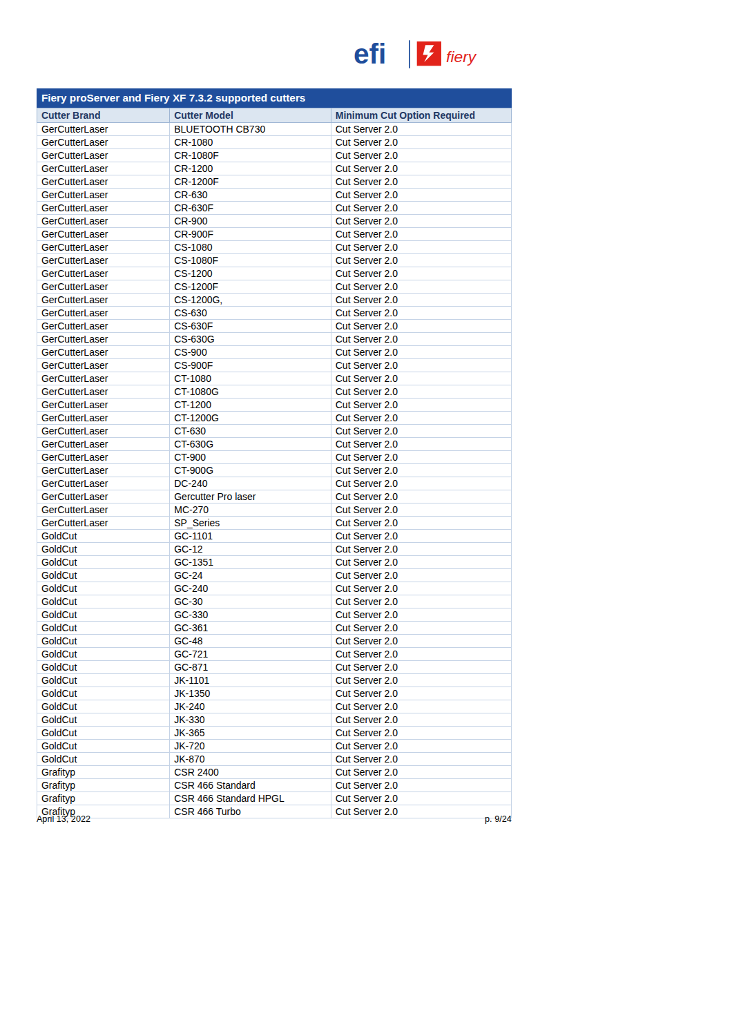efi fiery
Fiery proServer and Fiery XF 7.3.2 supported cutters
| Cutter Brand | Cutter Model | Minimum Cut Option Required |
| --- | --- | --- |
| GerCutterLaser | BLUETOOTH CB730 | Cut Server 2.0 |
| GerCutterLaser | CR-1080 | Cut Server 2.0 |
| GerCutterLaser | CR-1080F | Cut Server 2.0 |
| GerCutterLaser | CR-1200 | Cut Server 2.0 |
| GerCutterLaser | CR-1200F | Cut Server 2.0 |
| GerCutterLaser | CR-630 | Cut Server 2.0 |
| GerCutterLaser | CR-630F | Cut Server 2.0 |
| GerCutterLaser | CR-900 | Cut Server 2.0 |
| GerCutterLaser | CR-900F | Cut Server 2.0 |
| GerCutterLaser | CS-1080 | Cut Server 2.0 |
| GerCutterLaser | CS-1080F | Cut Server 2.0 |
| GerCutterLaser | CS-1200 | Cut Server 2.0 |
| GerCutterLaser | CS-1200F | Cut Server 2.0 |
| GerCutterLaser | CS-1200G, | Cut Server 2.0 |
| GerCutterLaser | CS-630 | Cut Server 2.0 |
| GerCutterLaser | CS-630F | Cut Server 2.0 |
| GerCutterLaser | CS-630G | Cut Server 2.0 |
| GerCutterLaser | CS-900 | Cut Server 2.0 |
| GerCutterLaser | CS-900F | Cut Server 2.0 |
| GerCutterLaser | CT-1080 | Cut Server 2.0 |
| GerCutterLaser | CT-1080G | Cut Server 2.0 |
| GerCutterLaser | CT-1200 | Cut Server 2.0 |
| GerCutterLaser | CT-1200G | Cut Server 2.0 |
| GerCutterLaser | CT-630 | Cut Server 2.0 |
| GerCutterLaser | CT-630G | Cut Server 2.0 |
| GerCutterLaser | CT-900 | Cut Server 2.0 |
| GerCutterLaser | CT-900G | Cut Server 2.0 |
| GerCutterLaser | DC-240 | Cut Server 2.0 |
| GerCutterLaser | Gercutter Pro laser | Cut Server 2.0 |
| GerCutterLaser | MC-270 | Cut Server 2.0 |
| GerCutterLaser | SP_Series | Cut Server 2.0 |
| GoldCut | GC-1101 | Cut Server 2.0 |
| GoldCut | GC-12 | Cut Server 2.0 |
| GoldCut | GC-1351 | Cut Server 2.0 |
| GoldCut | GC-24 | Cut Server 2.0 |
| GoldCut | GC-240 | Cut Server 2.0 |
| GoldCut | GC-30 | Cut Server 2.0 |
| GoldCut | GC-330 | Cut Server 2.0 |
| GoldCut | GC-361 | Cut Server 2.0 |
| GoldCut | GC-48 | Cut Server 2.0 |
| GoldCut | GC-721 | Cut Server 2.0 |
| GoldCut | GC-871 | Cut Server 2.0 |
| GoldCut | JK-1101 | Cut Server 2.0 |
| GoldCut | JK-1350 | Cut Server 2.0 |
| GoldCut | JK-240 | Cut Server 2.0 |
| GoldCut | JK-330 | Cut Server 2.0 |
| GoldCut | JK-365 | Cut Server 2.0 |
| GoldCut | JK-720 | Cut Server 2.0 |
| GoldCut | JK-870 | Cut Server 2.0 |
| Grafityp | CSR 2400 | Cut Server 2.0 |
| Grafityp | CSR 466 Standard | Cut Server 2.0 |
| Grafityp | CSR 466 Standard HPGL | Cut Server 2.0 |
| Grafityp | CSR 466 Turbo | Cut Server 2.0 |
April 13, 2022 p. 9/24